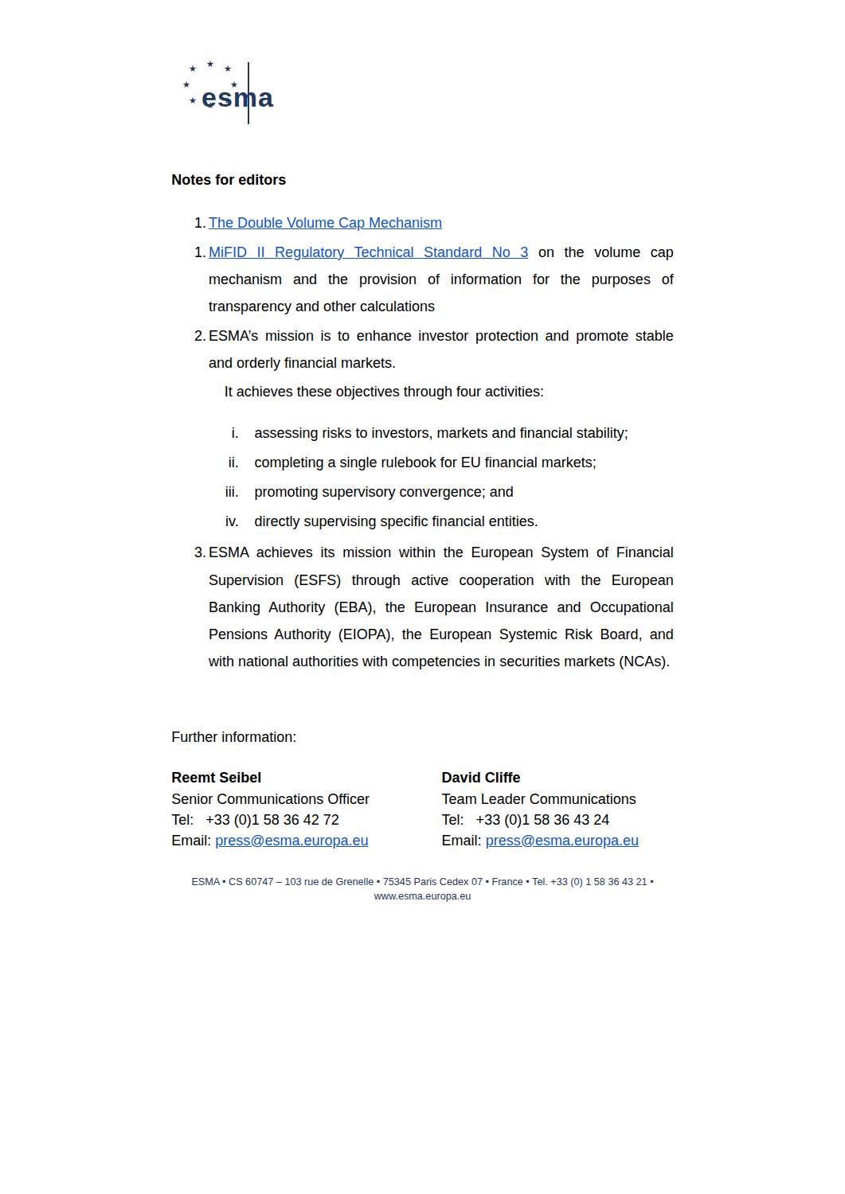esma ★ ★ ★ ★ ★ ★ ★ ★
Notes for editors
1. The Double Volume Cap Mechanism
1. MiFID II Regulatory Technical Standard No 3 on the volume cap mechanism and the provision of information for the purposes of transparency and other calculations
2. ESMA’s mission is to enhance investor protection and promote stable and orderly financial markets.
It achieves these objectives through four activities:
i. assessing risks to investors, markets and financial stability;
ii. completing a single rulebook for EU financial markets;
iii. promoting supervisory convergence; and
iv. directly supervising specific financial entities.
3. ESMA achieves its mission within the European System of Financial Supervision (ESFS) through active cooperation with the European Banking Authority (EBA), the European Insurance and Occupational Pensions Authority (EIOPA), the European Systemic Risk Board, and with national authorities with competencies in securities markets (NCAs).
Further information:
| Reemt Seibel | David Cliffe |
| Senior Communications Officer | Team Leader Communications |
| Tel: +33 (0)1 58 36 42 72 | Tel: +33 (0)1 58 36 43 24 |
| Email: press@esma.europa.eu | Email: press@esma.europa.eu |
ESMA • CS 60747 – 103 rue de Grenelle • 75345 Paris Cedex 07 • France • Tel. +33 (0) 1 58 36 43 21 • www.esma.europa.eu